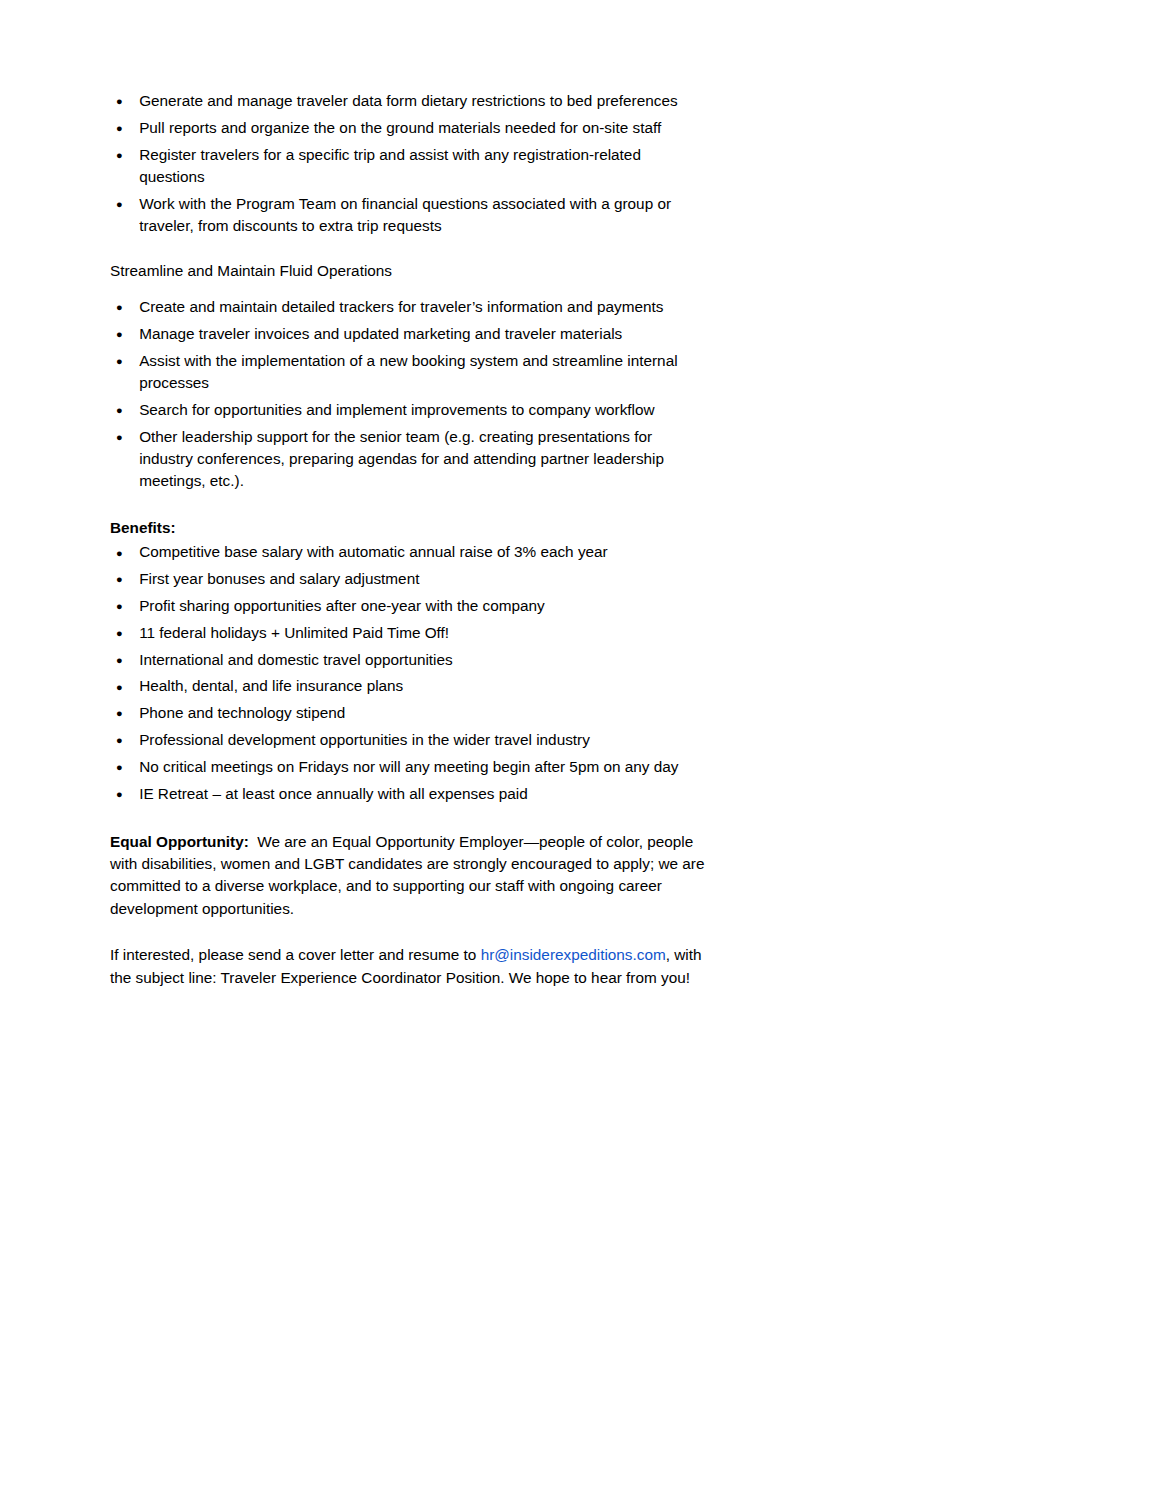Generate and manage traveler data form dietary restrictions to bed preferences
Pull reports and organize the on the ground materials needed for on-site staff
Register travelers for a specific trip and assist with any registration-related questions
Work with the Program Team on financial questions associated with a group or traveler, from discounts to extra trip requests
Streamline and Maintain Fluid Operations
Create and maintain detailed trackers for traveler’s information and payments
Manage traveler invoices and updated marketing and traveler materials
Assist with the implementation of a new booking system and streamline internal processes
Search for opportunities and implement improvements to company workflow
Other leadership support for the senior team (e.g. creating presentations for industry conferences, preparing agendas for and attending partner leadership meetings, etc.).
Benefits:
Competitive base salary with automatic annual raise of 3% each year
First year bonuses and salary adjustment
Profit sharing opportunities after one-year with the company
11 federal holidays + Unlimited Paid Time Off!
International and domestic travel opportunities
Health, dental, and life insurance plans
Phone and technology stipend
Professional development opportunities in the wider travel industry
No critical meetings on Fridays nor will any meeting begin after 5pm on any day
IE Retreat – at least once annually with all expenses paid
Equal Opportunity: We are an Equal Opportunity Employer—people of color, people with disabilities, women and LGBT candidates are strongly encouraged to apply; we are committed to a diverse workplace, and to supporting our staff with ongoing career development opportunities.
If interested, please send a cover letter and resume to hr@insiderexpeditions.com, with the subject line: Traveler Experience Coordinator Position. We hope to hear from you!